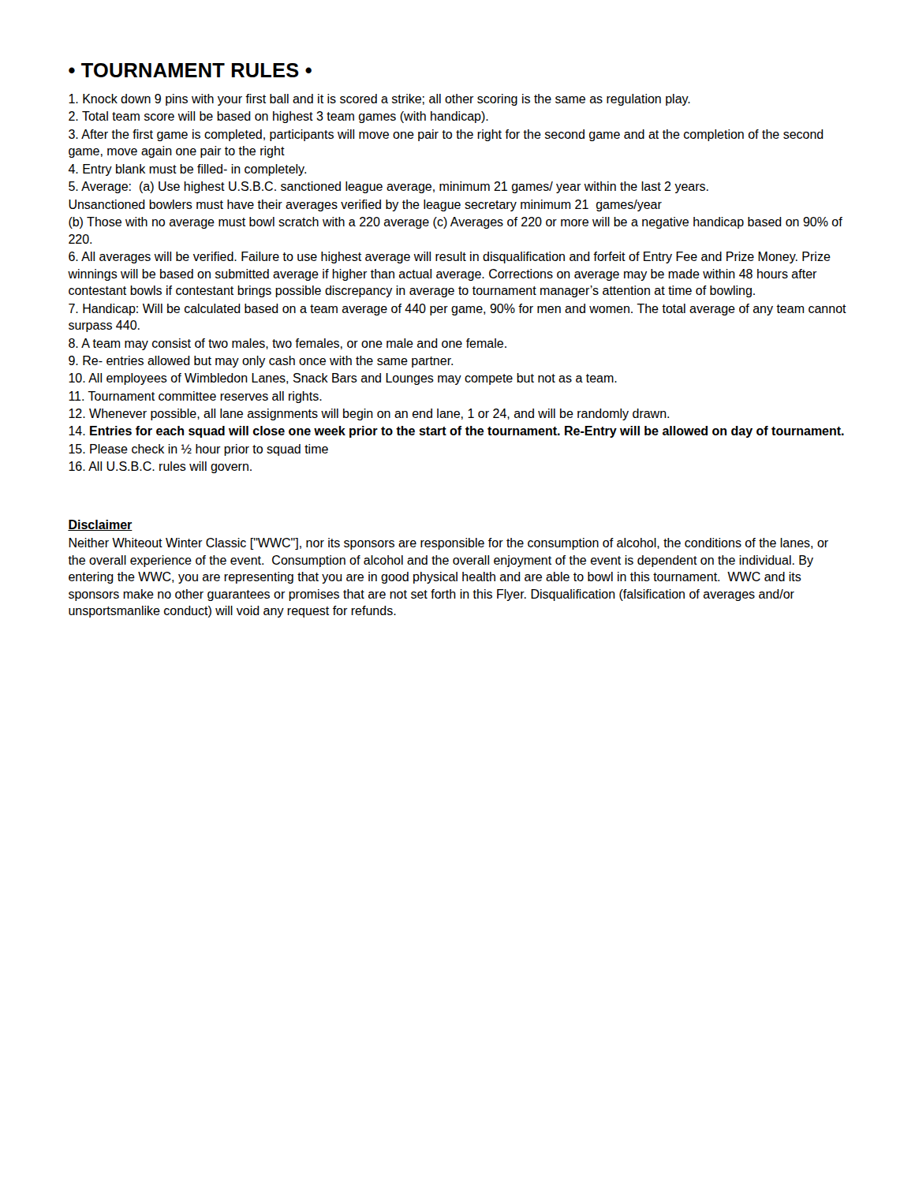• TOURNAMENT RULES •
1. Knock down 9 pins with your first ball and it is scored a strike; all other scoring is the same as regulation play.
2. Total team score will be based on highest 3 team games (with handicap).
3. After the first game is completed, participants will move one pair to the right for the second game and at the completion of the second game, move again one pair to the right
4. Entry blank must be filled- in completely.
5. Average: (a) Use highest U.S.B.C. sanctioned league average, minimum 21 games/ year within the last 2 years.
Unsanctioned bowlers must have their averages verified by the league secretary minimum 21 games/year
(b) Those with no average must bowl scratch with a 220 average (c) Averages of 220 or more will be a negative handicap based on 90% of 220.
6. All averages will be verified. Failure to use highest average will result in disqualification and forfeit of Entry Fee and Prize Money. Prize winnings will be based on submitted average if higher than actual average. Corrections on average may be made within 48 hours after contestant bowls if contestant brings possible discrepancy in average to tournament manager’s attention at time of bowling.
7. Handicap: Will be calculated based on a team average of 440 per game, 90% for men and women. The total average of any team cannot surpass 440.
8. A team may consist of two males, two females, or one male and one female.
9. Re- entries allowed but may only cash once with the same partner.
10. All employees of Wimbledon Lanes, Snack Bars and Lounges may compete but not as a team.
11. Tournament committee reserves all rights.
12. Whenever possible, all lane assignments will begin on an end lane, 1 or 24, and will be randomly drawn.
14. Entries for each squad will close one week prior to the start of the tournament. Re-Entry will be allowed on day of tournament.
15. Please check in ½ hour prior to squad time
16. All U.S.B.C. rules will govern.
Disclaimer
Neither Whiteout Winter Classic ["WWC"], nor its sponsors are responsible for the consumption of alcohol, the conditions of the lanes, or the overall experience of the event. Consumption of alcohol and the overall enjoyment of the event is dependent on the individual. By entering the WWC, you are representing that you are in good physical health and are able to bowl in this tournament. WWC and its sponsors make no other guarantees or promises that are not set forth in this Flyer. Disqualification (falsification of averages and/or unsportsmanlike conduct) will void any request for refunds.